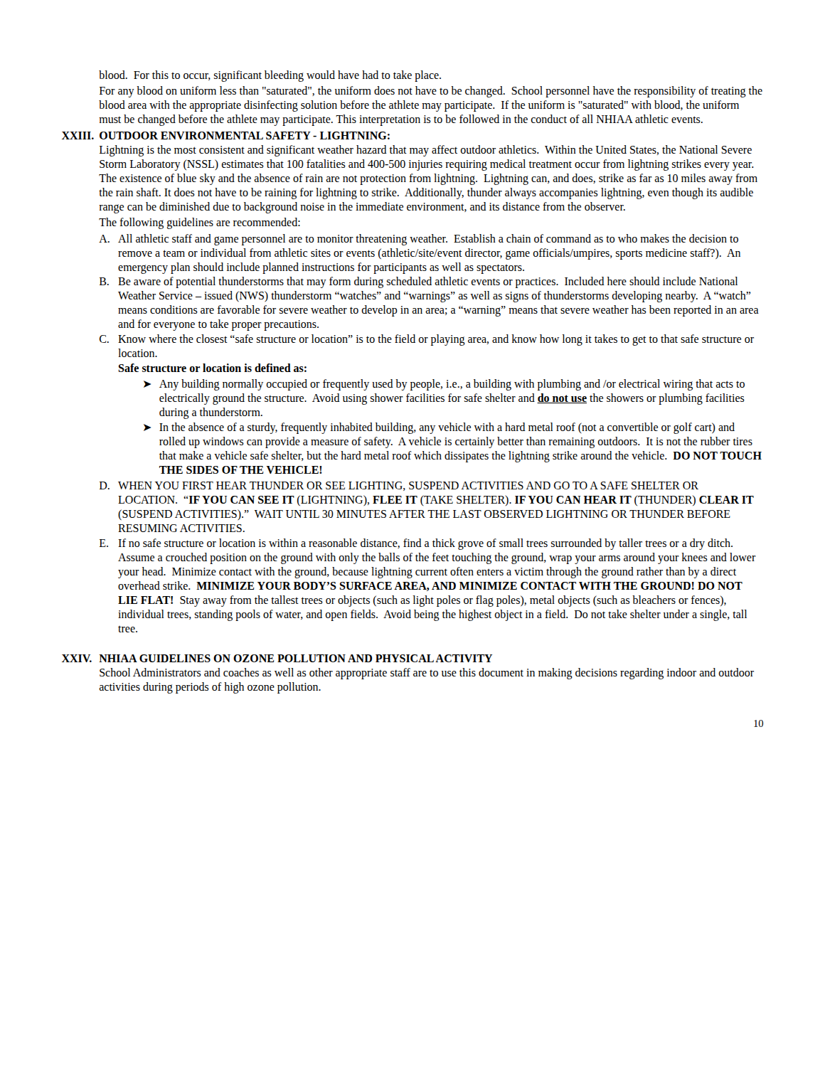blood. For this to occur, significant bleeding would have had to take place.
For any blood on uniform less than "saturated", the uniform does not have to be changed. School personnel have the responsibility of treating the blood area with the appropriate disinfecting solution before the athlete may participate. If the uniform is "saturated" with blood, the uniform must be changed before the athlete may participate. This interpretation is to be followed in the conduct of all NHIAA athletic events.
XXIII.
OUTDOOR ENVIRONMENTAL SAFETY - LIGHTNING:
Lightning is the most consistent and significant weather hazard that may affect outdoor athletics. Within the United States, the National Severe Storm Laboratory (NSSL) estimates that 100 fatalities and 400-500 injuries requiring medical treatment occur from lightning strikes every year. The existence of blue sky and the absence of rain are not protection from lightning. Lightning can, and does, strike as far as 10 miles away from the rain shaft. It does not have to be raining for lightning to strike. Additionally, thunder always accompanies lightning, even though its audible range can be diminished due to background noise in the immediate environment, and its distance from the observer.
The following guidelines are recommended:
A.
All athletic staff and game personnel are to monitor threatening weather. Establish a chain of command as to who makes the decision to remove a team or individual from athletic sites or events (athletic/site/event director, game officials/umpires, sports medicine staff?). An emergency plan should include planned instructions for participants as well as spectators.
B.
Be aware of potential thunderstorms that may form during scheduled athletic events or practices. Included here should include National Weather Service – issued (NWS) thunderstorm “watches” and “warnings” as well as signs of thunderstorms developing nearby. A “watch” means conditions are favorable for severe weather to develop in an area; a “warning” means that severe weather has been reported in an area and for everyone to take proper precautions.
C.
Know where the closest “safe structure or location” is to the field or playing area, and know how long it takes to get to that safe structure or location.
Safe structure or location is defined as:
➤
Any building normally occupied or frequently used by people, i.e., a building with plumbing and /or electrical wiring that acts to electrically ground the structure. Avoid using shower facilities for safe shelter and do not use the showers or plumbing facilities during a thunderstorm.
➤
In the absence of a sturdy, frequently inhabited building, any vehicle with a hard metal roof (not a convertible or golf cart) and rolled up windows can provide a measure of safety. A vehicle is certainly better than remaining outdoors. It is not the rubber tires that make a vehicle safe shelter, but the hard metal roof which dissipates the lightning strike around the vehicle. DO NOT TOUCH THE SIDES OF THE VEHICLE!
D.
WHEN YOU FIRST HEAR THUNDER OR SEE LIGHTING, SUSPEND ACTIVITIES AND GO TO A SAFE SHELTER OR LOCATION. “IF YOU CAN SEE IT (LIGHTNING), FLEE IT (TAKE SHELTER). IF YOU CAN HEAR IT (THUNDER) CLEAR IT (SUSPEND ACTIVITIES).” WAIT UNTIL 30 MINUTES AFTER THE LAST OBSERVED LIGHTNING OR THUNDER BEFORE RESUMING ACTIVITIES.
E.
If no safe structure or location is within a reasonable distance, find a thick grove of small trees surrounded by taller trees or a dry ditch. Assume a crouched position on the ground with only the balls of the feet touching the ground, wrap your arms around your knees and lower your head. Minimize contact with the ground, because lightning current often enters a victim through the ground rather than by a direct overhead strike. MINIMIZE YOUR BODY’S SURFACE AREA, AND MINIMIZE CONTACT WITH THE GROUND! DO NOT LIE FLAT! Stay away from the tallest trees or objects (such as light poles or flag poles), metal objects (such as bleachers or fences), individual trees, standing pools of water, and open fields. Avoid being the highest object in a field. Do not take shelter under a single, tall tree.
XXIV.
NHIAA GUIDELINES ON OZONE POLLUTION AND PHYSICAL ACTIVITY
School Administrators and coaches as well as other appropriate staff are to use this document in making decisions regarding indoor and outdoor activities during periods of high ozone pollution.
10